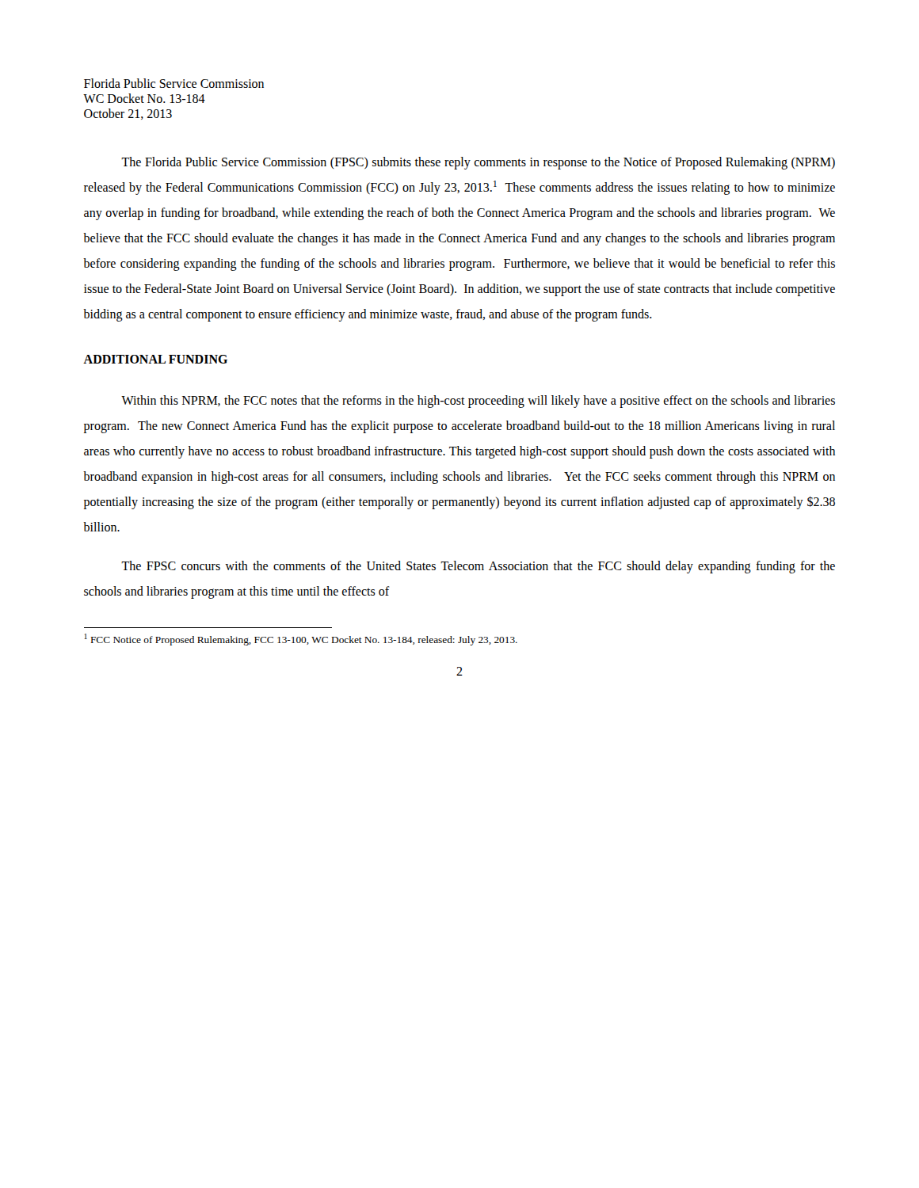Florida Public Service Commission
WC Docket No. 13-184
October 21, 2013
The Florida Public Service Commission (FPSC) submits these reply comments in response to the Notice of Proposed Rulemaking (NPRM) released by the Federal Communications Commission (FCC) on July 23, 2013.1 These comments address the issues relating to how to minimize any overlap in funding for broadband, while extending the reach of both the Connect America Program and the schools and libraries program. We believe that the FCC should evaluate the changes it has made in the Connect America Fund and any changes to the schools and libraries program before considering expanding the funding of the schools and libraries program. Furthermore, we believe that it would be beneficial to refer this issue to the Federal-State Joint Board on Universal Service (Joint Board). In addition, we support the use of state contracts that include competitive bidding as a central component to ensure efficiency and minimize waste, fraud, and abuse of the program funds.
ADDITIONAL FUNDING
Within this NPRM, the FCC notes that the reforms in the high-cost proceeding will likely have a positive effect on the schools and libraries program. The new Connect America Fund has the explicit purpose to accelerate broadband build-out to the 18 million Americans living in rural areas who currently have no access to robust broadband infrastructure. This targeted high-cost support should push down the costs associated with broadband expansion in high-cost areas for all consumers, including schools and libraries. Yet the FCC seeks comment through this NPRM on potentially increasing the size of the program (either temporally or permanently) beyond its current inflation adjusted cap of approximately $2.38 billion.
The FPSC concurs with the comments of the United States Telecom Association that the FCC should delay expanding funding for the schools and libraries program at this time until the effects of
1 FCC Notice of Proposed Rulemaking, FCC 13-100, WC Docket No. 13-184, released: July 23, 2013.
2